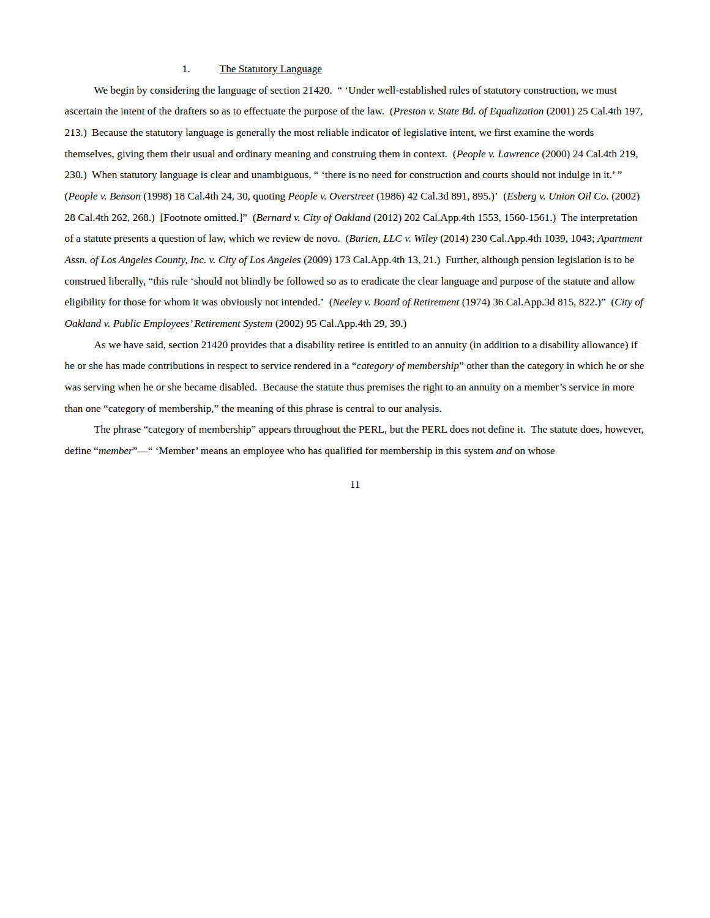1. The Statutory Language
We begin by considering the language of section 21420. “ ‘Under well-established rules of statutory construction, we must ascertain the intent of the drafters so as to effectuate the purpose of the law. (Preston v. State Bd. of Equalization (2001) 25 Cal.4th 197, 213.) Because the statutory language is generally the most reliable indicator of legislative intent, we first examine the words themselves, giving them their usual and ordinary meaning and construing them in context. (People v. Lawrence (2000) 24 Cal.4th 219, 230.) When statutory language is clear and unambiguous, “ ‘there is no need for construction and courts should not indulge in it.’ ” (People v. Benson (1998) 18 Cal.4th 24, 30, quoting People v. Overstreet (1986) 42 Cal.3d 891, 895.)’ (Esberg v. Union Oil Co. (2002) 28 Cal.4th 262, 268.) [Footnote omitted.]” (Bernard v. City of Oakland (2012) 202 Cal.App.4th 1553, 1560-1561.) The interpretation of a statute presents a question of law, which we review de novo. (Burien, LLC v. Wiley (2014) 230 Cal.App.4th 1039, 1043; Apartment Assn. of Los Angeles County, Inc. v. City of Los Angeles (2009) 173 Cal.App.4th 13, 21.) Further, although pension legislation is to be construed liberally, “this rule ‘should not blindly be followed so as to eradicate the clear language and purpose of the statute and allow eligibility for those for whom it was obviously not intended.’ (Neeley v. Board of Retirement (1974) 36 Cal.App.3d 815, 822.)” (City of Oakland v. Public Employees’ Retirement System (2002) 95 Cal.App.4th 29, 39.)
As we have said, section 21420 provides that a disability retiree is entitled to an annuity (in addition to a disability allowance) if he or she has made contributions in respect to service rendered in a “category of membership” other than the category in which he or she was serving when he or she became disabled. Because the statute thus premises the right to an annuity on a member’s service in more than one “category of membership,” the meaning of this phrase is central to our analysis.
The phrase “category of membership” appears throughout the PERL, but the PERL does not define it. The statute does, however, define “member”—“ ‘Member’ means an employee who has qualified for membership in this system and on whose
11